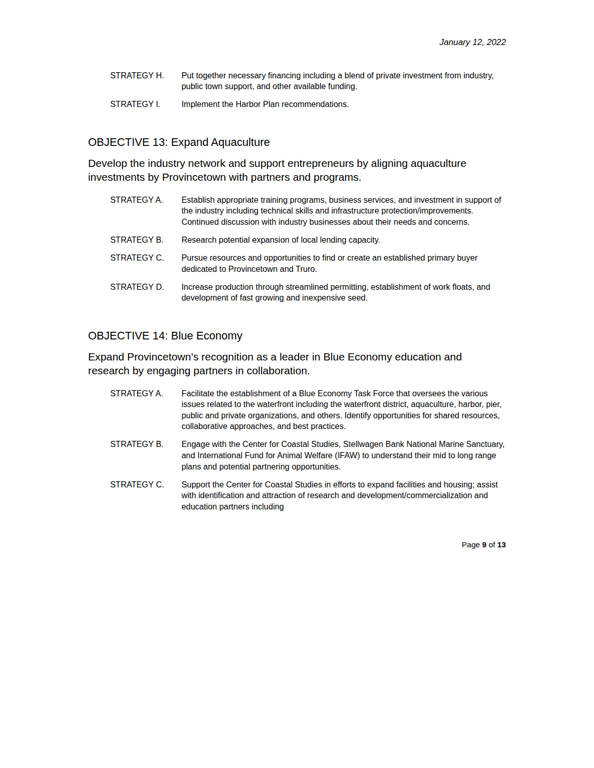January 12, 2022
STRATEGY H.
Put together necessary financing including a blend of private investment from industry, public town support, and other available funding.
STRATEGY I.
Implement the Harbor Plan recommendations.
OBJECTIVE 13: Expand Aquaculture
Develop the industry network and support entrepreneurs by aligning aquaculture investments by Provincetown with partners and programs.
STRATEGY A.
Establish appropriate training programs, business services, and investment in support of the industry including technical skills and infrastructure protection/improvements. Continued discussion with industry businesses about their needs and concerns.
STRATEGY B.
Research potential expansion of local lending capacity.
STRATEGY C.
Pursue resources and opportunities to find or create an established primary buyer dedicated to Provincetown and Truro.
STRATEGY D.
Increase production through streamlined permitting, establishment of work floats, and development of fast growing and inexpensive seed.
OBJECTIVE 14: Blue Economy
Expand Provincetown's recognition as a leader in Blue Economy education and research by engaging partners in collaboration.
STRATEGY A.
Facilitate the establishment of a Blue Economy Task Force that oversees the various issues related to the waterfront including the waterfront district, aquaculture, harbor, pier, public and private organizations, and others. Identify opportunities for shared resources, collaborative approaches, and best practices.
STRATEGY B.
Engage with the Center for Coastal Studies, Stellwagen Bank National Marine Sanctuary, and International Fund for Animal Welfare (IFAW) to understand their mid to long range plans and potential partnering opportunities.
STRATEGY C.
Support the Center for Coastal Studies in efforts to expand facilities and housing; assist with identification and attraction of research and development/commercialization and education partners including
Page 9 of 13